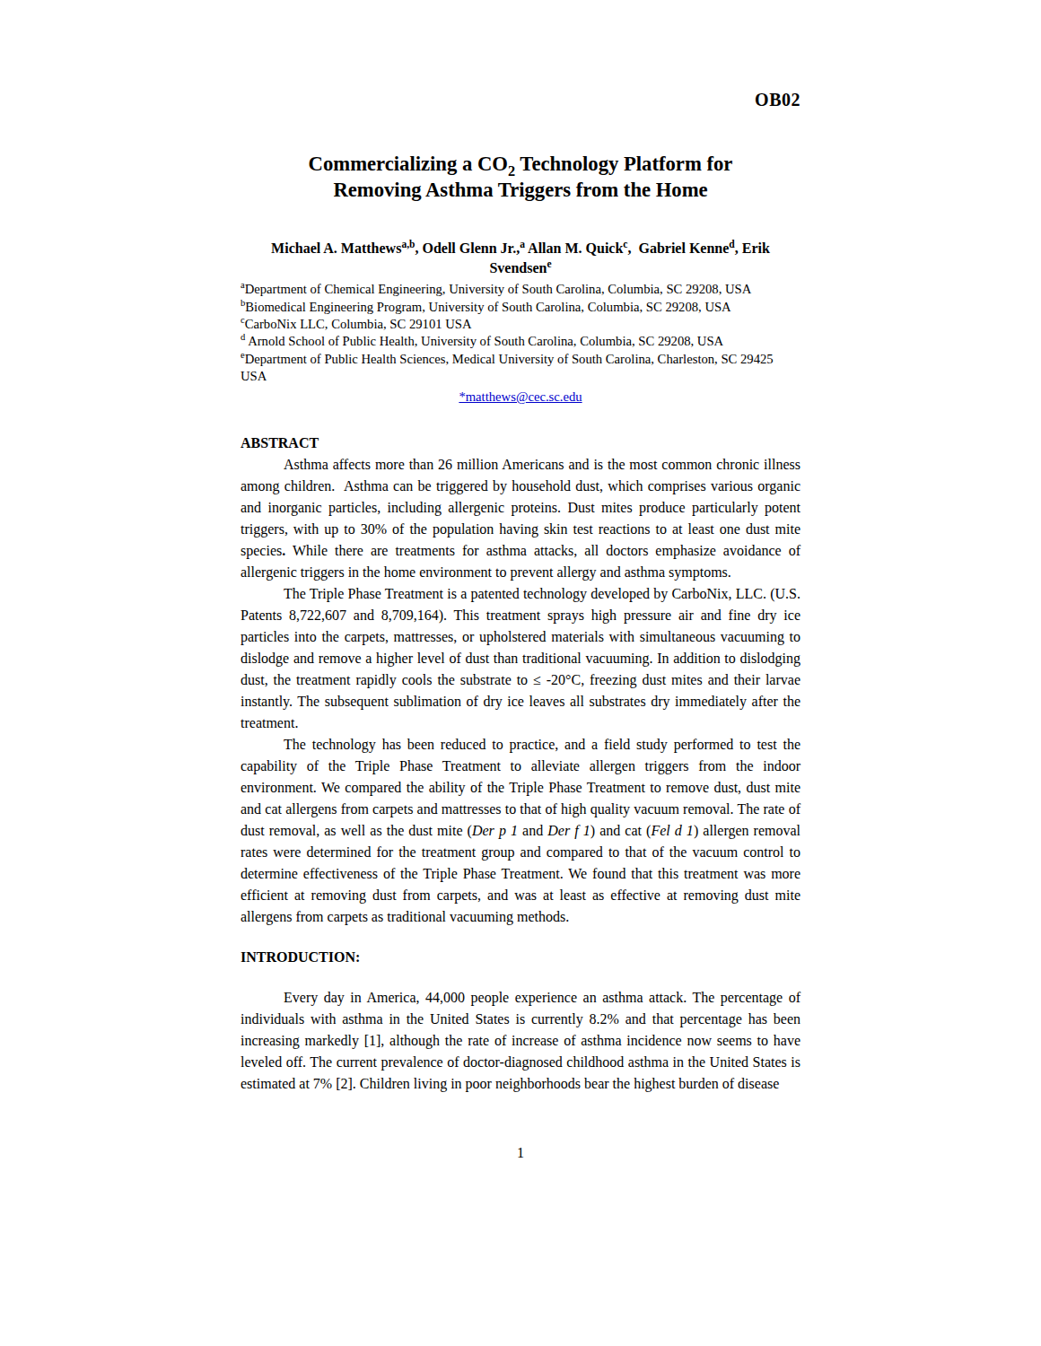OB02
Commercializing a CO2 Technology Platform for Removing Asthma Triggers from the Home
Michael A. Matthewsa,b, Odell Glenn Jr.,a Allan M. Quickc, Gabriel Kenned, Erik Svendsene
aDepartment of Chemical Engineering, University of South Carolina, Columbia, SC 29208, USA
bBiomedical Engineering Program, University of South Carolina, Columbia, SC 29208, USA
cCarboNix LLC, Columbia, SC 29101 USA
d Arnold School of Public Health, University of South Carolina, Columbia, SC 29208, USA
eDepartment of Public Health Sciences, Medical University of South Carolina, Charleston, SC 29425 USA
*matthews@cec.sc.edu
Abstract
Asthma affects more than 26 million Americans and is the most common chronic illness among children. Asthma can be triggered by household dust, which comprises various organic and inorganic particles, including allergenic proteins. Dust mites produce particularly potent triggers, with up to 30% of the population having skin test reactions to at least one dust mite species. While there are treatments for asthma attacks, all doctors emphasize avoidance of allergenic triggers in the home environment to prevent allergy and asthma symptoms.
The Triple Phase Treatment is a patented technology developed by CarboNix, LLC. (U.S. Patents 8,722,607 and 8,709,164). This treatment sprays high pressure air and fine dry ice particles into the carpets, mattresses, or upholstered materials with simultaneous vacuuming to dislodge and remove a higher level of dust than traditional vacuuming. In addition to dislodging dust, the treatment rapidly cools the substrate to ≤ -20°C, freezing dust mites and their larvae instantly. The subsequent sublimation of dry ice leaves all substrates dry immediately after the treatment.
The technology has been reduced to practice, and a field study performed to test the capability of the Triple Phase Treatment to alleviate allergen triggers from the indoor environment. We compared the ability of the Triple Phase Treatment to remove dust, dust mite and cat allergens from carpets and mattresses to that of high quality vacuum removal. The rate of dust removal, as well as the dust mite (Der p 1 and Der f 1) and cat (Fel d 1) allergen removal rates were determined for the treatment group and compared to that of the vacuum control to determine effectiveness of the Triple Phase Treatment. We found that this treatment was more efficient at removing dust from carpets, and was at least as effective at removing dust mite allergens from carpets as traditional vacuuming methods.
Introduction:
Every day in America, 44,000 people experience an asthma attack. The percentage of individuals with asthma in the United States is currently 8.2% and that percentage has been increasing markedly [1], although the rate of increase of asthma incidence now seems to have leveled off. The current prevalence of doctor-diagnosed childhood asthma in the United States is estimated at 7% [2]. Children living in poor neighborhoods bear the highest burden of disease
1